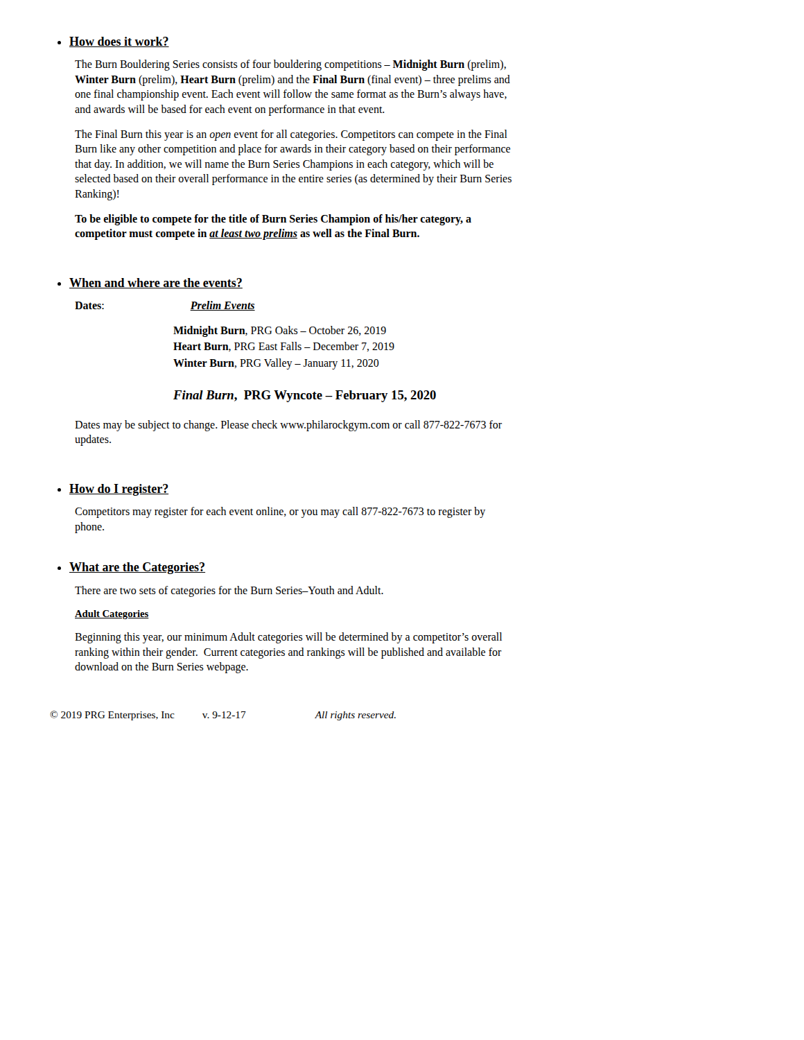How does it work?
The Burn Bouldering Series consists of four bouldering competitions – Midnight Burn (prelim), Winter Burn (prelim), Heart Burn (prelim) and the Final Burn (final event) – three prelims and one final championship event. Each event will follow the same format as the Burn’s always have, and awards will be based for each event on performance in that event.
The Final Burn this year is an open event for all categories. Competitors can compete in the Final Burn like any other competition and place for awards in their category based on their performance that day. In addition, we will name the Burn Series Champions in each category, which will be selected based on their overall performance in the entire series (as determined by their Burn Series Ranking)!
To be eligible to compete for the title of Burn Series Champion of his/her category, a competitor must compete in at least two prelims as well as the Final Burn.
When and where are the events?
Dates: Prelim Events
Midnight Burn, PRG Oaks – October 26, 2019
Heart Burn, PRG East Falls – December 7, 2019
Winter Burn, PRG Valley – January 11, 2020
Final Burn, PRG Wyncote – February 15, 2020
Dates may be subject to change. Please check www.philarockgym.com or call 877-822-7673 for updates.
How do I register?
Competitors may register for each event online, or you may call 877-822-7673 to register by phone.
What are the Categories?
There are two sets of categories for the Burn Series–Youth and Adult.
Adult Categories
Beginning this year, our minimum Adult categories will be determined by a competitor’s overall ranking within their gender. Current categories and rankings will be published and available for download on the Burn Series webpage.
© 2019 PRG Enterprises, Inc v. 9-12-17 All rights reserved.